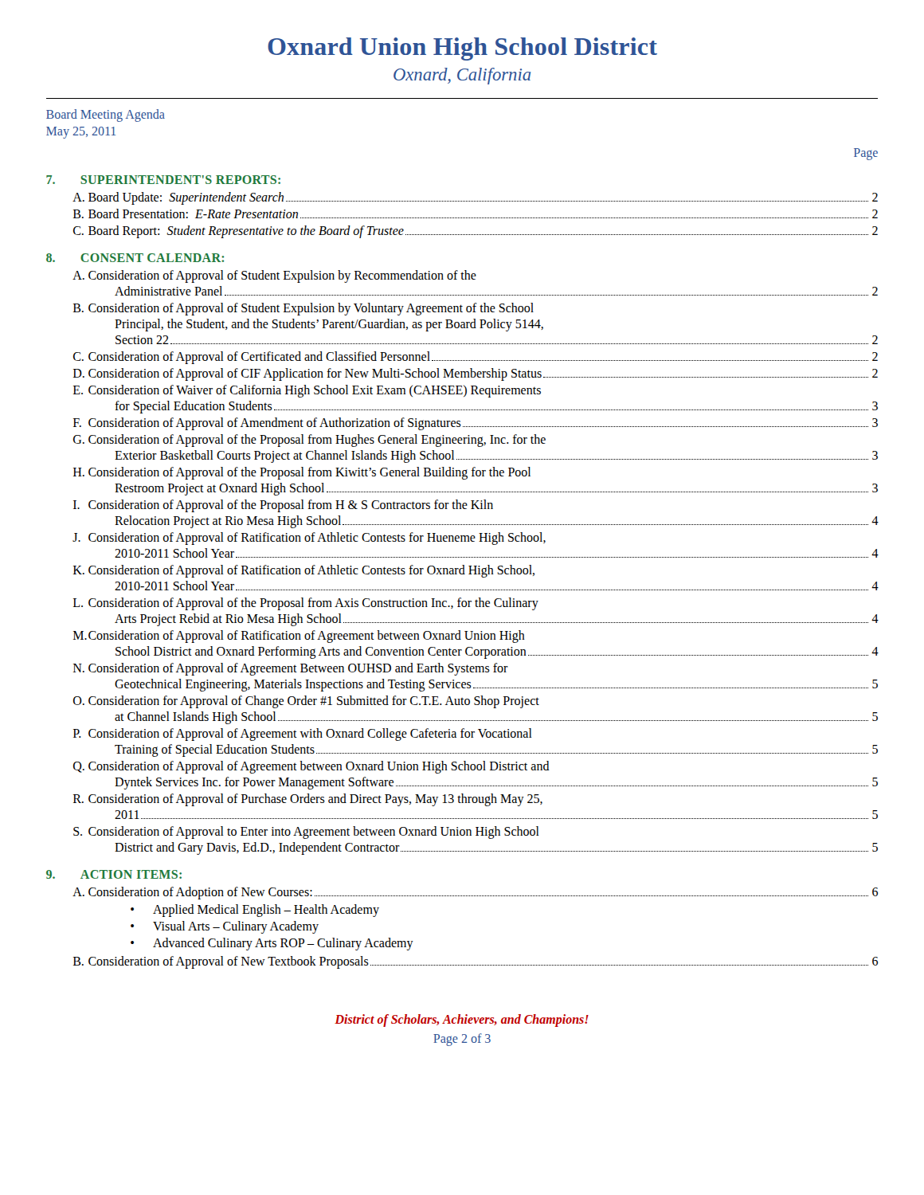Oxnard Union High School District
Oxnard, California
Board Meeting Agenda
May 25, 2011
Page
7. SUPERINTENDENT'S REPORTS:
A. Board Update: Superintendent Search 2
B. Board Presentation: E-Rate Presentation 2
C. Board Report: Student Representative to the Board of Trustee 2
8. CONSENT CALENDAR:
A.
Consideration of Approval of Student Expulsion by Recommendation of the
Administrative Panel 2
B.
Consideration of Approval of Student Expulsion by Voluntary Agreement of the School
Principal, the Student, and the Students’ Parent/Guardian, as per Board Policy 5144,
Section 22 2
C. Consideration of Approval of Certificated and Classified Personnel 2
D. Consideration of Approval of CIF Application for New Multi-School Membership Status 2
E.
Consideration of Waiver of California High School Exit Exam (CAHSEE) Requirements
for Special Education Students 3
F. Consideration of Approval of Amendment of Authorization of Signatures 3
G.
Consideration of Approval of the Proposal from Hughes General Engineering, Inc. for the
Exterior Basketball Courts Project at Channel Islands High School 3
H.
Consideration of Approval of the Proposal from Kiwitt’s General Building for the Pool
Restroom Project at Oxnard High School 3
I.
Consideration of Approval of the Proposal from H & S Contractors for the Kiln
Relocation Project at Rio Mesa High School 4
J.
Consideration of Approval of Ratification of Athletic Contests for Hueneme High School,
2010-2011 School Year 4
K.
Consideration of Approval of Ratification of Athletic Contests for Oxnard High School,
2010-2011 School Year 4
L.
Consideration of Approval of the Proposal from Axis Construction Inc., for the Culinary
Arts Project Rebid at Rio Mesa High School 4
M.
Consideration of Approval of Ratification of Agreement between Oxnard Union High
School District and Oxnard Performing Arts and Convention Center Corporation 4
N.
Consideration of Approval of Agreement Between OUHSD and Earth Systems for
Geotechnical Engineering, Materials Inspections and Testing Services 5
O.
Consideration for Approval of Change Order #1 Submitted for C.T.E. Auto Shop Project
at Channel Islands High School 5
P.
Consideration of Approval of Agreement with Oxnard College Cafeteria for Vocational
Training of Special Education Students 5
Q.
Consideration of Approval of Agreement between Oxnard Union High School District and
Dyntek Services Inc. for Power Management Software 5
R.
Consideration of Approval of Purchase Orders and Direct Pays, May 13 through May 25,
2011 5
S.
Consideration of Approval to Enter into Agreement between Oxnard Union High School
District and Gary Davis, Ed.D., Independent Contractor 5
9. ACTION ITEMS:
A. Consideration of Adoption of New Courses: 6
Applied Medical English – Health Academy
Visual Arts – Culinary Academy
Advanced Culinary Arts ROP – Culinary Academy
B. Consideration of Approval of New Textbook Proposals 6
District of Scholars, Achievers, and Champions!
Page 2 of 3